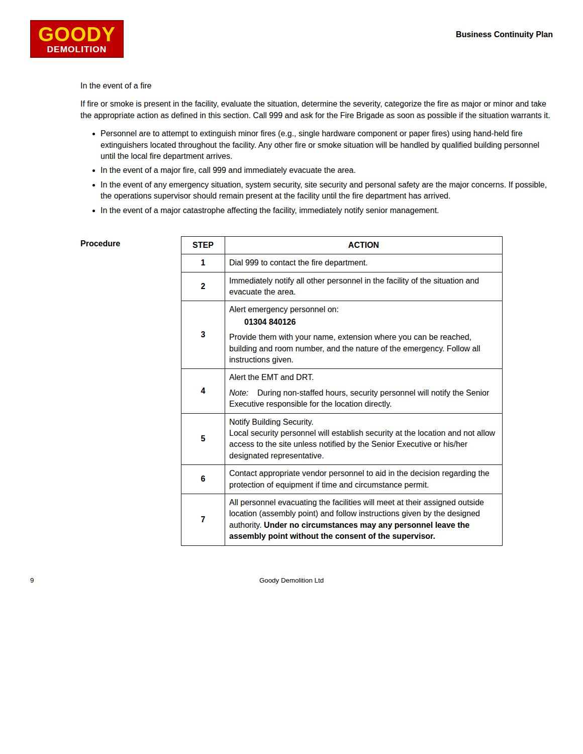GOODY DEMOLITION
Business Continuity Plan
In the event of a fire
If fire or smoke is present in the facility, evaluate the situation, determine the severity, categorize the fire as major or minor and take the appropriate action as defined in this section. Call 999 and ask for the Fire Brigade as soon as possible if the situation warrants it.
Personnel are to attempt to extinguish minor fires (e.g., single hardware component or paper fires) using hand-held fire extinguishers located throughout the facility. Any other fire or smoke situation will be handled by qualified building personnel until the local fire department arrives.
In the event of a major fire, call 999 and immediately evacuate the area.
In the event of any emergency situation, system security, site security and personal safety are the major concerns. If possible, the operations supervisor should remain present at the facility until the fire department has arrived.
In the event of a major catastrophe affecting the facility, immediately notify senior management.
Procedure
| STEP | ACTION |
| --- | --- |
| 1 | Dial 999 to contact the fire department. |
| 2 | Immediately notify all other personnel in the facility of the situation and evacuate the area. |
| 3 | Alert emergency personnel on: 01304 840126 Provide them with your name, extension where you can be reached, building and room number, and the nature of the emergency. Follow all instructions given. |
| 4 | Alert the EMT and DRT. Note: During non-staffed hours, security personnel will notify the Senior Executive responsible for the location directly. |
| 5 | Notify Building Security. Local security personnel will establish security at the location and not allow access to the site unless notified by the Senior Executive or his/her designated representative. |
| 6 | Contact appropriate vendor personnel to aid in the decision regarding the protection of equipment if time and circumstance permit. |
| 7 | All personnel evacuating the facilities will meet at their assigned outside location (assembly point) and follow instructions given by the designed authority. Under no circumstances may any personnel leave the assembly point without the consent of the supervisor. |
9
Goody Demolition Ltd